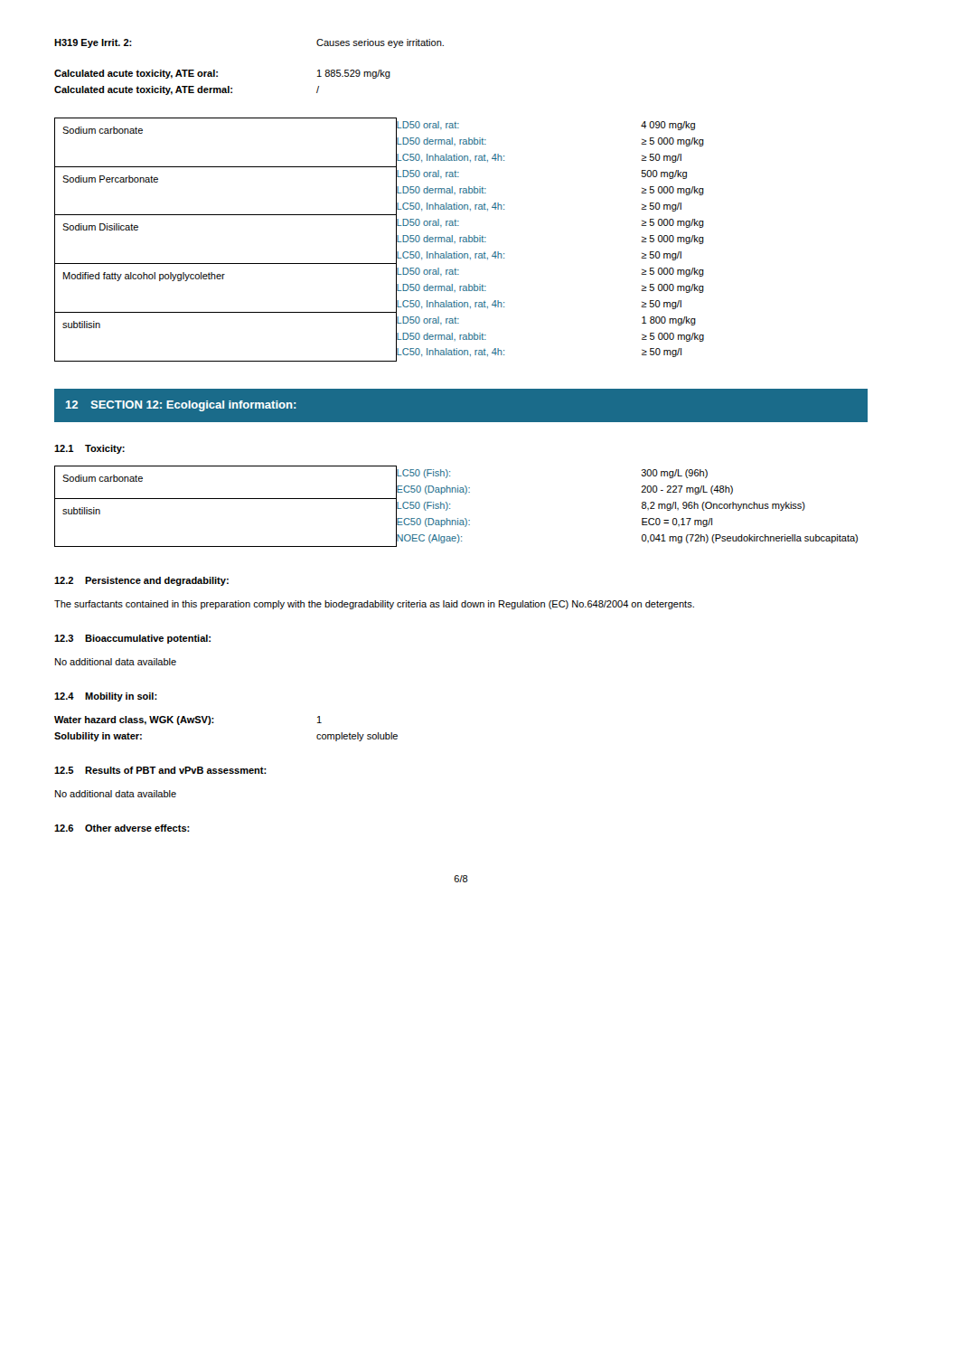H319 Eye Irrit. 2: Causes serious eye irritation.
Calculated acute toxicity, ATE oral: 1 885.529 mg/kg
Calculated acute toxicity, ATE dermal: /
| Sodium carbonate | / LD50 oral, rat: / 4 090 mg/kg / / LD50 dermal, rabbit: / ≥ 5 000 mg/kg / / LC50, Inhalation, rat, 4h: / ≥ 50 mg/l / |
| Sodium Percarbonate | / LD50 oral, rat: / 500 mg/kg / / LD50 dermal, rabbit: / ≥ 5 000 mg/kg / / LC50, Inhalation, rat, 4h: / ≥ 50 mg/l / |
| Sodium Disilicate | / LD50 oral, rat: / ≥ 5 000 mg/kg / / LD50 dermal, rabbit: / ≥ 5 000 mg/kg / / LC50, Inhalation, rat, 4h: / ≥ 50 mg/l / |
| Modified fatty alcohol polyglycolether | / LD50 oral, rat: / ≥ 5 000 mg/kg / / LD50 dermal, rabbit: / ≥ 5 000 mg/kg / / LC50, Inhalation, rat, 4h: / ≥ 50 mg/l / |
| subtilisin | / LD50 oral, rat: / 1 800 mg/kg / / LD50 dermal, rabbit: / ≥ 5 000 mg/kg / / LC50, Inhalation, rat, 4h: / ≥ 50 mg/l / |
12 SECTION 12: Ecological information:
12.1 Toxicity:
| Sodium carbonate | / LC50 (Fish): / 300 mg/L (96h) / / EC50 (Daphnia): / 200 - 227 mg/L (48h) / |
| subtilisin | / LC50 (Fish): / 8,2 mg/l, 96h (Oncorhynchus mykiss) / / EC50 (Daphnia): / EC0 = 0,17 mg/l / / NOEC (Algae): / 0,041 mg (72h) (Pseudokirchneriella subcapitata) / |
12.2 Persistence and degradability:
The surfactants contained in this preparation comply with the biodegradability criteria as laid down in Regulation (EC) No.648/2004 on detergents.
12.3 Bioaccumulative potential:
No additional data available
12.4 Mobility in soil:
Water hazard class, WGK (AwSV): 1
Solubility in water: completely soluble
12.5 Results of PBT and vPvB assessment:
No additional data available
12.6 Other adverse effects:
6/8